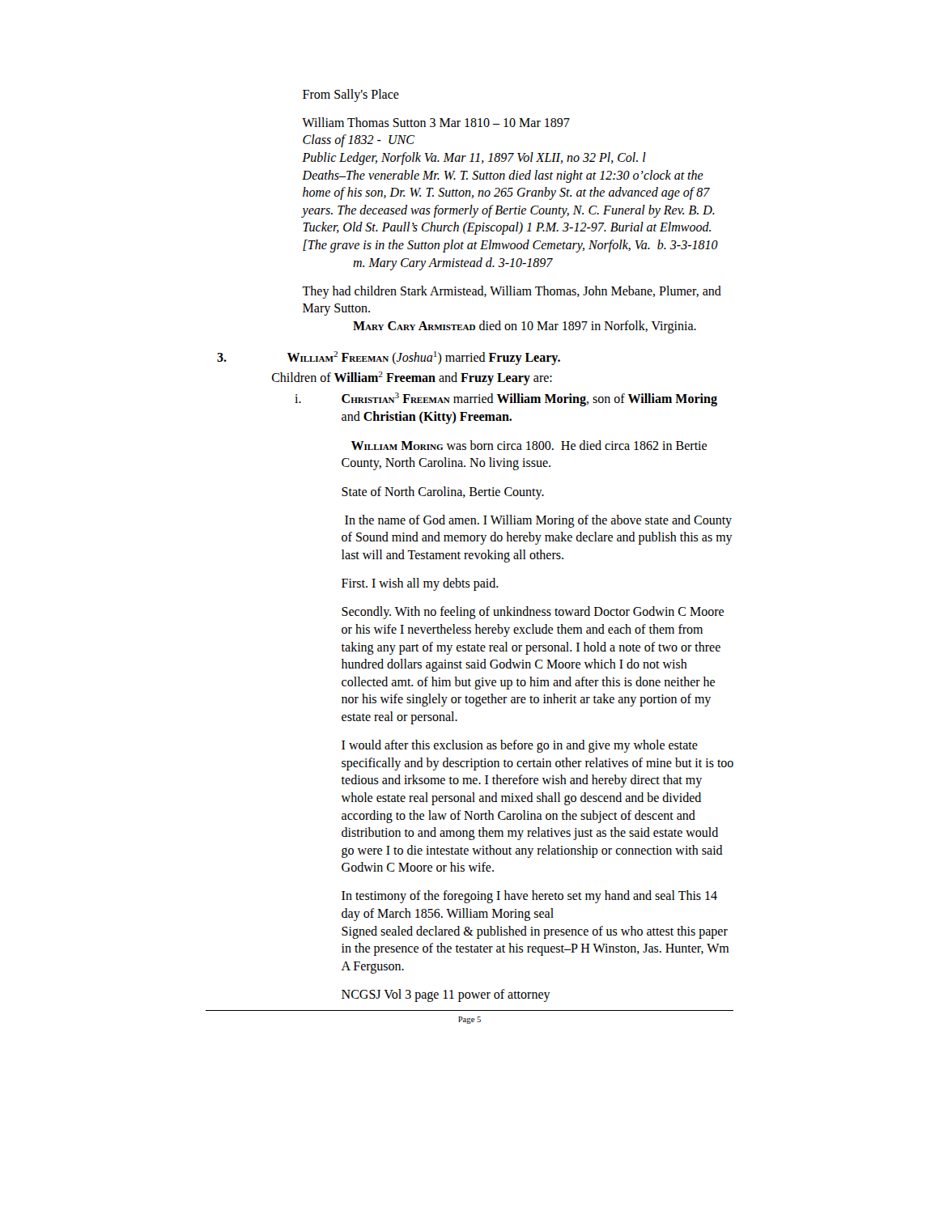From Sally's Place
William Thomas Sutton 3 Mar 1810 – 10 Mar 1897
Class of 1832 - UNC
Public Ledger, Norfolk Va. Mar 11, 1897 Vol XLII, no 32 Pl, Col. l
Deaths–The venerable Mr. W. T. Sutton died last night at 12:30 o’clock at the home of his son, Dr. W. T. Sutton, no 265 Granby St. at the advanced age of 87 years. The deceased was formerly of Bertie County, N. C. Funeral by Rev. B. D. Tucker, Old St. Paull’s Church (Episcopal) 1 P.M. 3-12-97. Burial at Elmwood.
[The grave is in the Sutton plot at Elmwood Cemetary, Norfolk, Va. b. 3-3-1810
m. Mary Cary Armistead d. 3-10-1897
They had children Stark Armistead, William Thomas, John Mebane, Plumer, and Mary Sutton.
Mary Cary Armistead died on 10 Mar 1897 in Norfolk, Virginia.
3. William2 Freeman (Joshua1) married Fruzy Leary.
Children of William2 Freeman and Fruzy Leary are:
i. Christian3 Freeman married William Moring, son of William Moring and Christian (Kitty) Freeman.
William Moring was born circa 1800. He died circa 1862 in Bertie County, North Carolina. No living issue.
State of North Carolina, Bertie County.
In the name of God amen. I William Moring of the above state and County of Sound mind and memory do hereby make declare and publish this as my last will and Testament revoking all others.
First. I wish all my debts paid.
Secondly. With no feeling of unkindness toward Doctor Godwin C Moore or his wife I nevertheless hereby exclude them and each of them from taking any part of my estate real or personal. I hold a note of two or three hundred dollars against said Godwin C Moore which I do not wish collected amt. of him but give up to him and after this is done neither he nor his wife singlely or together are to inherit ar take any portion of my estate real or personal.
I would after this exclusion as before go in and give my whole estate specifically and by description to certain other relatives of mine but it is too tedious and irksome to me. I therefore wish and hereby direct that my whole estate real personal and mixed shall go descend and be divided according to the law of North Carolina on the subject of descent and distribution to and among them my relatives just as the said estate would go were I to die intestate without any relationship or connection with said Godwin C Moore or his wife.
In testimony of the foregoing I have hereto set my hand and seal This 14 day of March 1856. William Moring seal
Signed sealed declared & published in presence of us who attest this paper in the presence of the testater at his request–P H Winston, Jas. Hunter, Wm A Ferguson.
NCGSJ Vol 3 page 11 power of attorney
Page 5